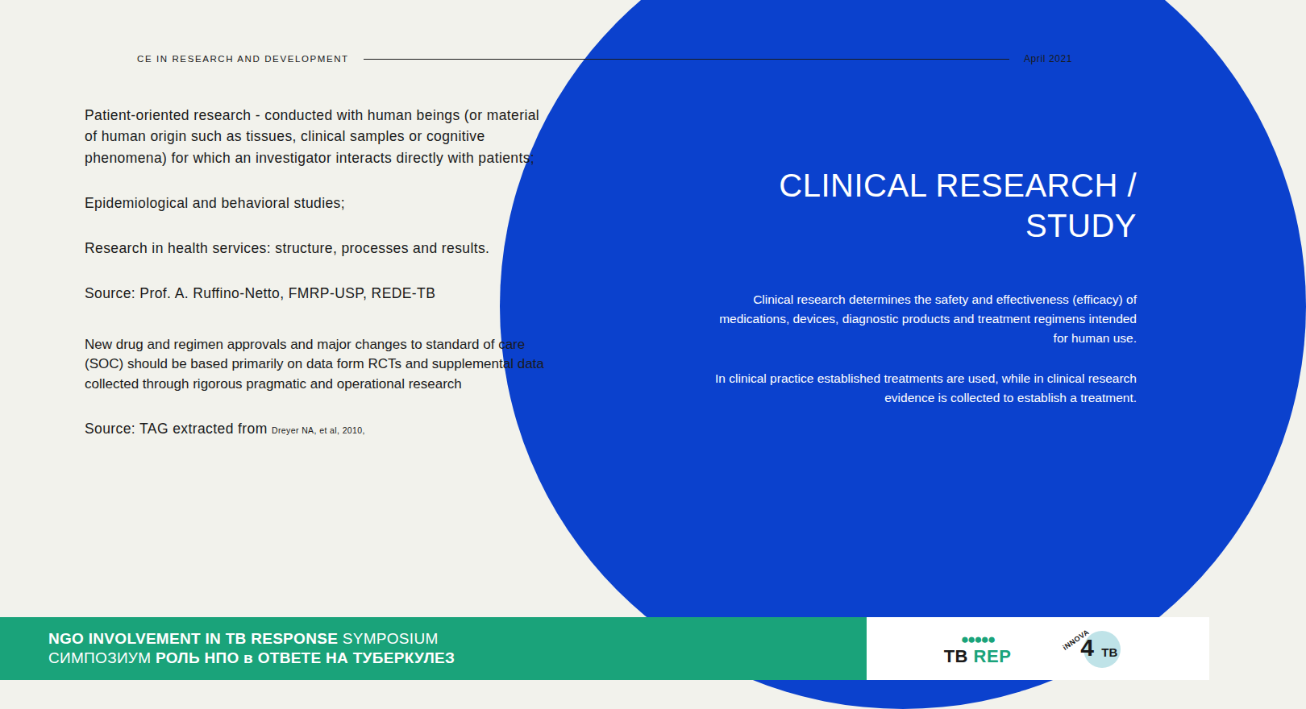CE IN RESEARCH AND DEVELOPMENT April 2021
Patient-oriented research - conducted with human beings (or material of human origin such as tissues, clinical samples or cognitive phenomena) for which an investigator interacts directly with patients;
Epidemiological and behavioral studies;
Research in health services: structure, processes and results.
Source: Prof. A. Ruffino-Netto, FMRP-USP, REDE-TB
New drug and regimen approvals and major changes to standard of care (SOC) should be based primarily on data form RCTs and supplemental data collected through rigorous pragmatic and operational research
Source: TAG extracted from Dreyer NA, et al, 2010,
CLINICAL RESEARCH /
STUDY
Clinical research determines the safety and effectiveness (efficacy) of medications, devices, diagnostic products and treatment regimens intended for human use.
In clinical practice established treatments are used, while in clinical research evidence is collected to establish a treatment.
NGO INVOLVEMENT IN TB RESPONSE SYMPOSIUM
СИМПОЗИУМ РОЛЬ НПО в ОТВЕТЕ НА ТУБЕРКУЛЕЗ
●●●●●
TB REP
iNNOVA
4
TB